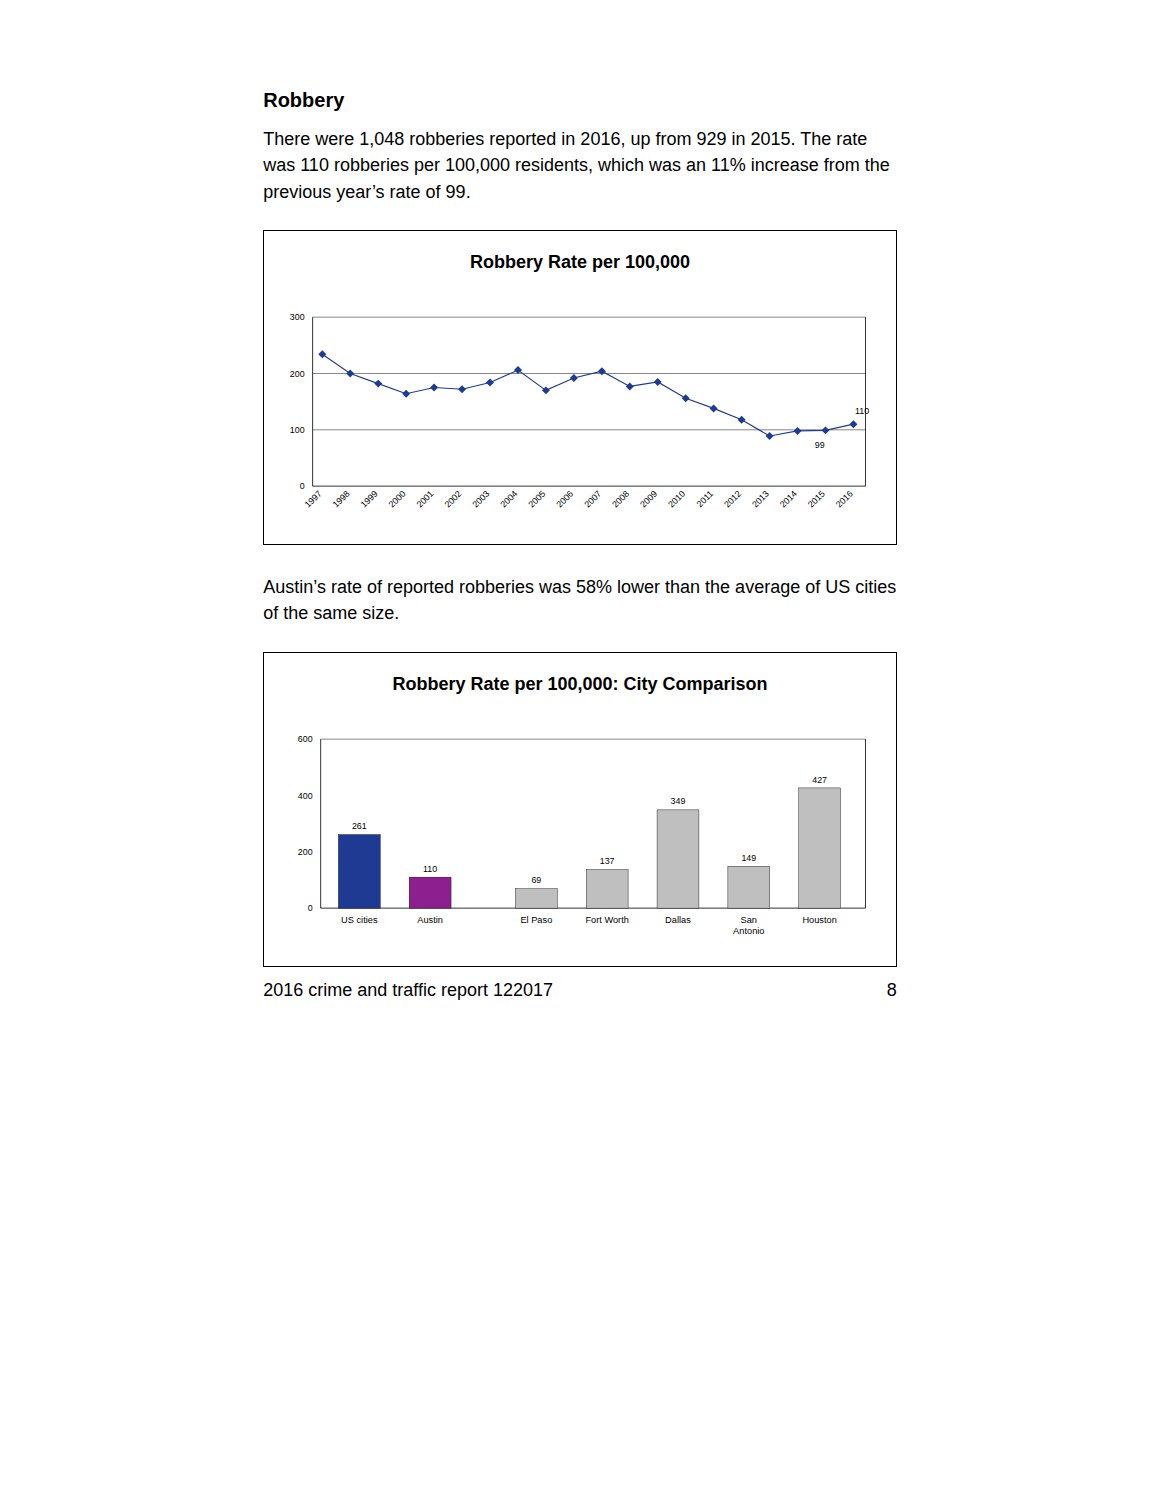Robbery
There were 1,048 robberies reported in 2016, up from 929 in 2015. The rate was 110 robberies per 100,000 residents, which was an 11% increase from the previous year’s rate of 99.
Robbery Rate per 100,000
300 200 100 0 110 99 1997 1998 1999 2000 2001 2002 2003 2004 2005 2006 2007 2008 2009 2010 2011 2012 2013 2014 2015 2016
Austin’s rate of reported robberies was 58% lower than the average of US cities of the same size.
Robbery Rate per 100,000: City Comparison
600 400 200 0 261 110 69 137 349 149 427 US cities Austin El Paso Fort Worth Dallas San Antonio Houston
2016 crime and traffic report 122017 8